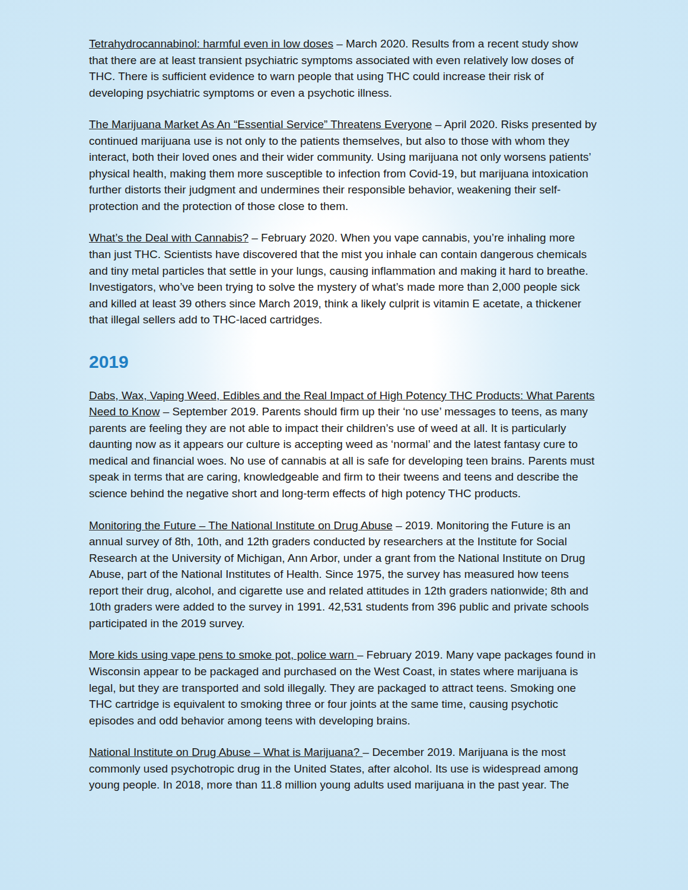Tetrahydrocannabinol: harmful even in low doses – March 2020. Results from a recent study show that there are at least transient psychiatric symptoms associated with even relatively low doses of THC. There is sufficient evidence to warn people that using THC could increase their risk of developing psychiatric symptoms or even a psychotic illness.
The Marijuana Market As An “Essential Service” Threatens Everyone – April 2020. Risks presented by continued marijuana use is not only to the patients themselves, but also to those with whom they interact, both their loved ones and their wider community. Using marijuana not only worsens patients’ physical health, making them more susceptible to infection from Covid-19, but marijuana intoxication further distorts their judgment and undermines their responsible behavior, weakening their self-protection and the protection of those close to them.
What’s the Deal with Cannabis? – February 2020. When you vape cannabis, you’re inhaling more than just THC. Scientists have discovered that the mist you inhale can contain dangerous chemicals and tiny metal particles that settle in your lungs, causing inflammation and making it hard to breathe. Investigators, who’ve been trying to solve the mystery of what’s made more than 2,000 people sick and killed at least 39 others since March 2019, think a likely culprit is vitamin E acetate, a thickener that illegal sellers add to THC-laced cartridges.
2019
Dabs, Wax, Vaping Weed, Edibles and the Real Impact of High Potency THC Products: What Parents Need to Know – September 2019. Parents should firm up their ‘no use’ messages to teens, as many parents are feeling they are not able to impact their children’s use of weed at all. It is particularly daunting now as it appears our culture is accepting weed as ‘normal’ and the latest fantasy cure to medical and financial woes. No use of cannabis at all is safe for developing teen brains. Parents must speak in terms that are caring, knowledgeable and firm to their tweens and teens and describe the science behind the negative short and long-term effects of high potency THC products.
Monitoring the Future – The National Institute on Drug Abuse – 2019. Monitoring the Future is an annual survey of 8th, 10th, and 12th graders conducted by researchers at the Institute for Social Research at the University of Michigan, Ann Arbor, under a grant from the National Institute on Drug Abuse, part of the National Institutes of Health. Since 1975, the survey has measured how teens report their drug, alcohol, and cigarette use and related attitudes in 12th graders nationwide; 8th and 10th graders were added to the survey in 1991. 42,531 students from 396 public and private schools participated in the 2019 survey.
More kids using vape pens to smoke pot, police warn – February 2019. Many vape packages found in Wisconsin appear to be packaged and purchased on the West Coast, in states where marijuana is legal, but they are transported and sold illegally. They are packaged to attract teens. Smoking one THC cartridge is equivalent to smoking three or four joints at the same time, causing psychotic episodes and odd behavior among teens with developing brains.
National Institute on Drug Abuse – What is Marijuana? – December 2019. Marijuana is the most commonly used psychotropic drug in the United States, after alcohol. Its use is widespread among young people. In 2018, more than 11.8 million young adults used marijuana in the past year. The